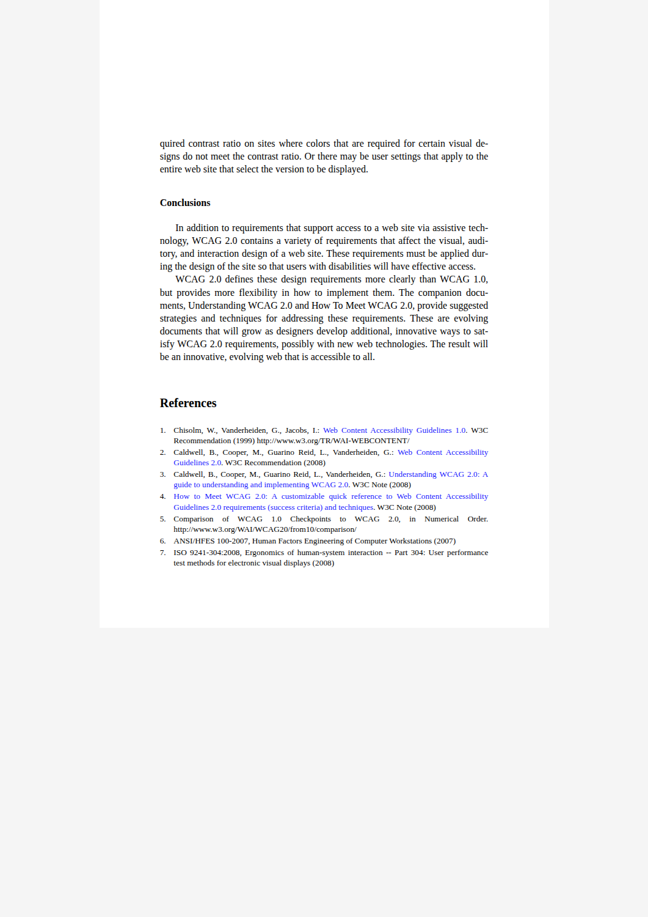quired contrast ratio on sites where colors that are required for certain visual designs do not meet the contrast ratio. Or there may be user settings that apply to the entire web site that select the version to be displayed.
Conclusions
In addition to requirements that support access to a web site via assistive technology, WCAG 2.0 contains a variety of requirements that affect the visual, auditory, and interaction design of a web site. These requirements must be applied during the design of the site so that users with disabilities will have effective access.
WCAG 2.0 defines these design requirements more clearly than WCAG 1.0, but provides more flexibility in how to implement them. The companion documents, Understanding WCAG 2.0 and How To Meet WCAG 2.0, provide suggested strategies and techniques for addressing these requirements. These are evolving documents that will grow as designers develop additional, innovative ways to satisfy WCAG 2.0 requirements, possibly with new web technologies. The result will be an innovative, evolving web that is accessible to all.
References
Chisolm, W., Vanderheiden, G., Jacobs, I.: Web Content Accessibility Guidelines 1.0. W3C Recommendation (1999) http://www.w3.org/TR/WAI-WEBCONTENT/
Caldwell, B., Cooper, M., Guarino Reid, L., Vanderheiden, G.: Web Content Accessibility Guidelines 2.0. W3C Recommendation (2008)
Caldwell, B., Cooper, M., Guarino Reid, L., Vanderheiden, G.: Understanding WCAG 2.0: A guide to understanding and implementing WCAG 2.0. W3C Note (2008)
How to Meet WCAG 2.0: A customizable quick reference to Web Content Accessibility Guidelines 2.0 requirements (success criteria) and techniques. W3C Note (2008)
Comparison of WCAG 1.0 Checkpoints to WCAG 2.0, in Numerical Order. http://www.w3.org/WAI/WCAG20/from10/comparison/
ANSI/HFES 100-2007, Human Factors Engineering of Computer Workstations (2007)
ISO 9241-304:2008, Ergonomics of human-system interaction -- Part 304: User performance test methods for electronic visual displays (2008)